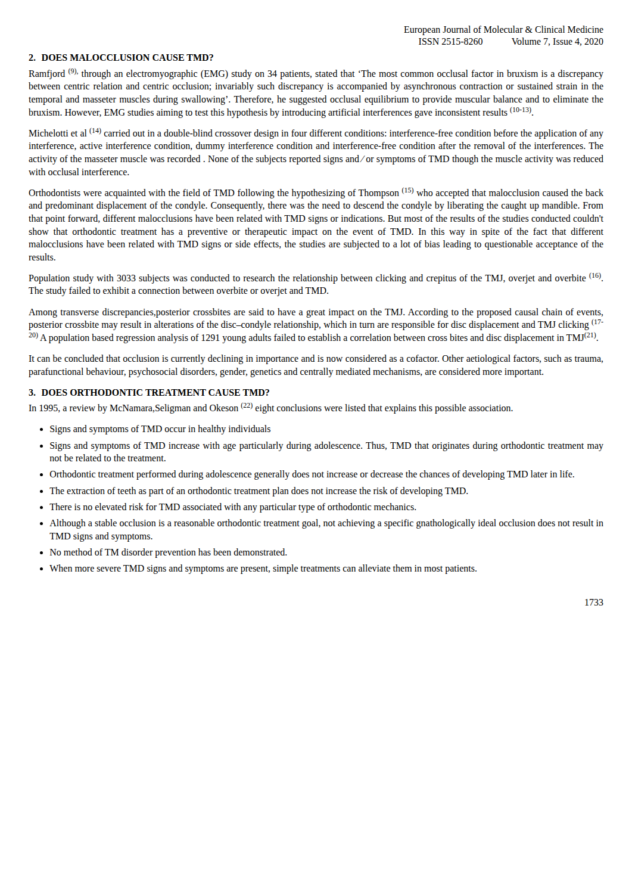European Journal of Molecular & Clinical Medicine ISSN 2515-8260Volume 7, Issue 4, 2020
2. DOES MALOCCLUSION CAUSE TMD?
Ramfjord (9), through an electromyographic (EMG) study on 34 patients, stated that ‘The most common occlusal factor in bruxism is a discrepancy between centric relation and centric occlusion; invariably such discrepancy is accompanied by asynchronous contraction or sustained strain in the temporal and masseter muscles during swallowing’. Therefore, he suggested occlusal equilibrium to provide muscular balance and to eliminate the bruxism. However, EMG studies aiming to test this hypothesis by introducing artificial interferences gave inconsistent results (10-13).
Michelotti et al (14) carried out in a double-blind crossover design in four different conditions: interference-free condition before the application of any interference, active interference condition, dummy interference condition and interference-free condition after the removal of the interferences. The activity of the masseter muscle was recorded . None of the subjects reported signs and ⁄ or symptoms of TMD though the muscle activity was reduced with occlusal interference.
Orthodontists were acquainted with the field of TMD following the hypothesizing of Thompson (15) who accepted that malocclusion caused the back and predominant displacement of the condyle. Consequently, there was the need to descend the condyle by liberating the caught up mandible. From that point forward, different malocclusions have been related with TMD signs or indications. But most of the results of the studies conducted couldn't show that orthodontic treatment has a preventive or therapeutic impact on the event of TMD. In this way in spite of the fact that different malocclusions have been related with TMD signs or side effects, the studies are subjected to a lot of bias leading to questionable acceptance of the results.
Population study with 3033 subjects was conducted to research the relationship between clicking and crepitus of the TMJ, overjet and overbite (16). The study failed to exhibit a connection between overbite or overjet and TMD.
Among transverse discrepancies,posterior crossbites are said to have a great impact on the TMJ. According to the proposed causal chain of events, posterior crossbite may result in alterations of the disc–condyle relationship, which in turn are responsible for disc displacement and TMJ clicking (17-20) A population based regression analysis of 1291 young adults failed to establish a correlation between cross bites and disc displacement in TMJ(21).
It can be concluded that occlusion is currently declining in importance and is now considered as a cofactor. Other aetiological factors, such as trauma, parafunctional behaviour, psychosocial disorders, gender, genetics and centrally mediated mechanisms, are considered more important.
3. DOES ORTHODONTIC TREATMENT CAUSE TMD?
In 1995, a review by McNamara,Seligman and Okeson (22) eight conclusions were listed that explains this possible association.
Signs and symptoms of TMD occur in healthy individuals
Signs and symptoms of TMD increase with age particularly during adolescence. Thus, TMD that originates during orthodontic treatment may not be related to the treatment.
Orthodontic treatment performed during adolescence generally does not increase or decrease the chances of developing TMD later in life.
The extraction of teeth as part of an orthodontic treatment plan does not increase the risk of developing TMD.
There is no elevated risk for TMD associated with any particular type of orthodontic mechanics.
Although a stable occlusion is a reasonable orthodontic treatment goal, not achieving a specific gnathologically ideal occlusion does not result in TMD signs and symptoms.
No method of TM disorder prevention has been demonstrated.
When more severe TMD signs and symptoms are present, simple treatments can alleviate them in most patients.
1733